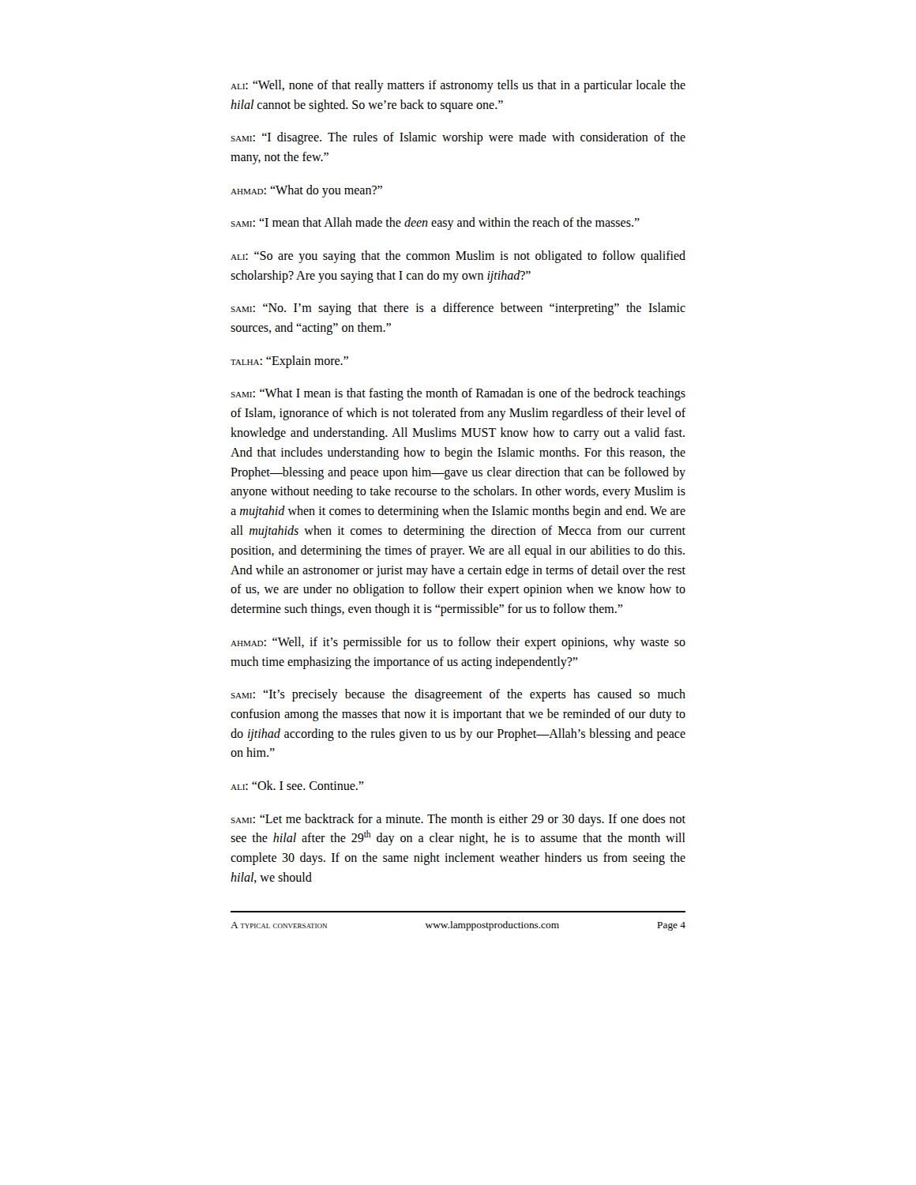Ali: “Well, none of that really matters if astronomy tells us that in a particular locale the hilal cannot be sighted. So we’re back to square one.”
Sami: “I disagree. The rules of Islamic worship were made with consideration of the many, not the few.”
Ahmad: “What do you mean?”
Sami: “I mean that Allah made the deen easy and within the reach of the masses.”
Ali: “So are you saying that the common Muslim is not obligated to follow qualified scholarship? Are you saying that I can do my own ijtihad?”
Sami: “No. I’m saying that there is a difference between “interpreting” the Islamic sources, and “acting” on them.”
Talha: “Explain more.”
Sami: “What I mean is that fasting the month of Ramadan is one of the bedrock teachings of Islam, ignorance of which is not tolerated from any Muslim regardless of their level of knowledge and understanding. All Muslims MUST know how to carry out a valid fast. And that includes understanding how to begin the Islamic months. For this reason, the Prophet—blessing and peace upon him—gave us clear direction that can be followed by anyone without needing to take recourse to the scholars. In other words, every Muslim is a mujtahid when it comes to determining when the Islamic months begin and end. We are all mujtahids when it comes to determining the direction of Mecca from our current position, and determining the times of prayer. We are all equal in our abilities to do this. And while an astronomer or jurist may have a certain edge in terms of detail over the rest of us, we are under no obligation to follow their expert opinion when we know how to determine such things, even though it is “permissible” for us to follow them.”
Ahmad: “Well, if it’s permissible for us to follow their expert opinions, why waste so much time emphasizing the importance of us acting independently?”
Sami: “It’s precisely because the disagreement of the experts has caused so much confusion among the masses that now it is important that we be reminded of our duty to do ijtihad according to the rules given to us by our Prophet—Allah’s blessing and peace on him.”
Ali: “Ok. I see. Continue.”
Sami: “Let me backtrack for a minute. The month is either 29 or 30 days. If one does not see the hilal after the 29th day on a clear night, he is to assume that the month will complete 30 days. If on the same night inclement weather hinders us from seeing the hilal, we should
A typical conversation www.lamppostproductions.com Page 4